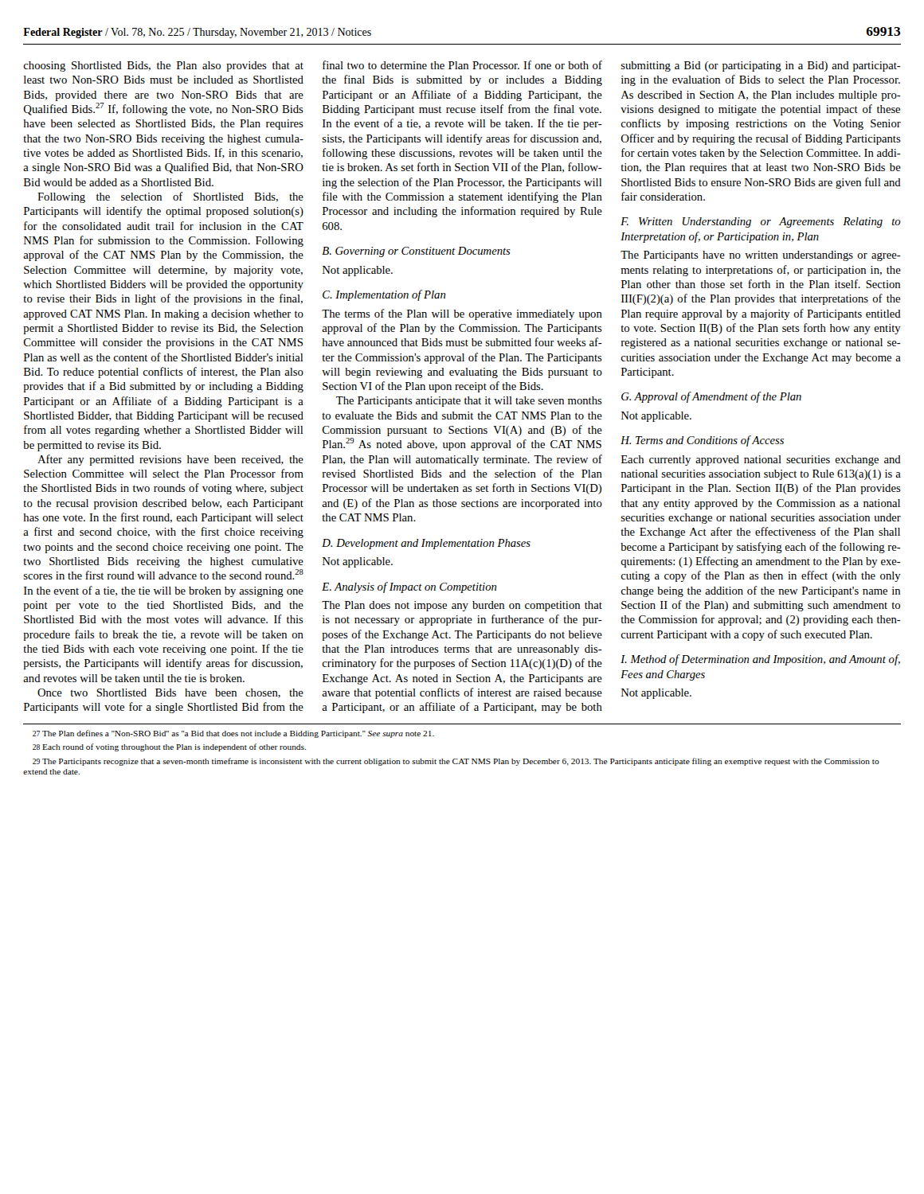Federal Register / Vol. 78, No. 225 / Thursday, November 21, 2013 / Notices
69913
choosing Shortlisted Bids, the Plan also provides that at least two Non-SRO Bids must be included as Shortlisted Bids, provided there are two Non-SRO Bids that are Qualified Bids.27 If, following the vote, no Non-SRO Bids have been selected as Shortlisted Bids, the Plan requires that the two Non-SRO Bids receiving the highest cumulative votes be added as Shortlisted Bids. If, in this scenario, a single Non-SRO Bid was a Qualified Bid, that Non-SRO Bid would be added as a Shortlisted Bid.
Following the selection of Shortlisted Bids, the Participants will identify the optimal proposed solution(s) for the consolidated audit trail for inclusion in the CAT NMS Plan for submission to the Commission. Following approval of the CAT NMS Plan by the Commission, the Selection Committee will determine, by majority vote, which Shortlisted Bidders will be provided the opportunity to revise their Bids in light of the provisions in the final, approved CAT NMS Plan. In making a decision whether to permit a Shortlisted Bidder to revise its Bid, the Selection Committee will consider the provisions in the CAT NMS Plan as well as the content of the Shortlisted Bidder's initial Bid. To reduce potential conflicts of interest, the Plan also provides that if a Bid submitted by or including a Bidding Participant or an Affiliate of a Bidding Participant is a Shortlisted Bidder, that Bidding Participant will be recused from all votes regarding whether a Shortlisted Bidder will be permitted to revise its Bid.
After any permitted revisions have been received, the Selection Committee will select the Plan Processor from the Shortlisted Bids in two rounds of voting where, subject to the recusal provision described below, each Participant has one vote. In the first round, each Participant will select a first and second choice, with the first choice receiving two points and the second choice receiving one point. The two Shortlisted Bids receiving the highest cumulative scores in the first round will advance to the second round.28 In the event of a tie, the tie will be broken by assigning one point per vote to the tied Shortlisted Bids, and the Shortlisted Bid with the most votes will advance. If this procedure fails to break the tie, a revote will be taken on the tied Bids with each vote receiving one point. If the tie persists, the Participants will identify areas for discussion, and revotes will be taken until the tie is broken.
Once two Shortlisted Bids have been chosen, the Participants will vote for a single Shortlisted Bid from the final two to determine the Plan Processor. If one or both of the final Bids is submitted by or includes a Bidding Participant or an Affiliate of a Bidding Participant, the Bidding Participant must recuse itself from the final vote. In the event of a tie, a revote will be taken. If the tie persists, the Participants will identify areas for discussion and, following these discussions, revotes will be taken until the tie is broken. As set forth in Section VII of the Plan, following the selection of the Plan Processor, the Participants will file with the Commission a statement identifying the Plan Processor and including the information required by Rule 608.
B. Governing or Constituent Documents
Not applicable.
C. Implementation of Plan
The terms of the Plan will be operative immediately upon approval of the Plan by the Commission. The Participants have announced that Bids must be submitted four weeks after the Commission's approval of the Plan. The Participants will begin reviewing and evaluating the Bids pursuant to Section VI of the Plan upon receipt of the Bids.
The Participants anticipate that it will take seven months to evaluate the Bids and submit the CAT NMS Plan to the Commission pursuant to Sections VI(A) and (B) of the Plan.29 As noted above, upon approval of the CAT NMS Plan, the Plan will automatically terminate. The review of revised Shortlisted Bids and the selection of the Plan Processor will be undertaken as set forth in Sections VI(D) and (E) of the Plan as those sections are incorporated into the CAT NMS Plan.
D. Development and Implementation Phases
Not applicable.
E. Analysis of Impact on Competition
The Plan does not impose any burden on competition that is not necessary or appropriate in furtherance of the purposes of the Exchange Act. The Participants do not believe that the Plan introduces terms that are unreasonably discriminatory for the purposes of Section 11A(c)(1)(D) of the Exchange Act. As noted in Section A, the Participants are aware that potential conflicts of interest are raised because a Participant, or an affiliate of a Participant, may be both submitting a Bid (or participating in a Bid) and participating in the evaluation of Bids to select the Plan Processor. As described in Section A, the Plan includes multiple provisions designed to mitigate the potential impact of these conflicts by imposing restrictions on the Voting Senior Officer and by requiring the recusal of Bidding Participants for certain votes taken by the Selection Committee. In addition, the Plan requires that at least two Non-SRO Bids be Shortlisted Bids to ensure Non-SRO Bids are given full and fair consideration.
F. Written Understanding or Agreements Relating to Interpretation of, or Participation in, Plan
The Participants have no written understandings or agreements relating to interpretations of, or participation in, the Plan other than those set forth in the Plan itself. Section III(F)(2)(a) of the Plan provides that interpretations of the Plan require approval by a majority of Participants entitled to vote. Section II(B) of the Plan sets forth how any entity registered as a national securities exchange or national securities association under the Exchange Act may become a Participant.
G. Approval of Amendment of the Plan
Not applicable.
H. Terms and Conditions of Access
Each currently approved national securities exchange and national securities association subject to Rule 613(a)(1) is a Participant in the Plan. Section II(B) of the Plan provides that any entity approved by the Commission as a national securities exchange or national securities association under the Exchange Act after the effectiveness of the Plan shall become a Participant by satisfying each of the following requirements: (1) Effecting an amendment to the Plan by executing a copy of the Plan as then in effect (with the only change being the addition of the new Participant's name in Section II of the Plan) and submitting such amendment to the Commission for approval; and (2) providing each then-current Participant with a copy of such executed Plan.
I. Method of Determination and Imposition, and Amount of, Fees and Charges
Not applicable.
27 The Plan defines a ''Non-SRO Bid'' as ''a Bid that does not include a Bidding Participant.'' See supra note 21.
28 Each round of voting throughout the Plan is independent of other rounds.
29 The Participants recognize that a seven-month timeframe is inconsistent with the current obligation to submit the CAT NMS Plan by December 6, 2013. The Participants anticipate filing an exemptive request with the Commission to extend the date.